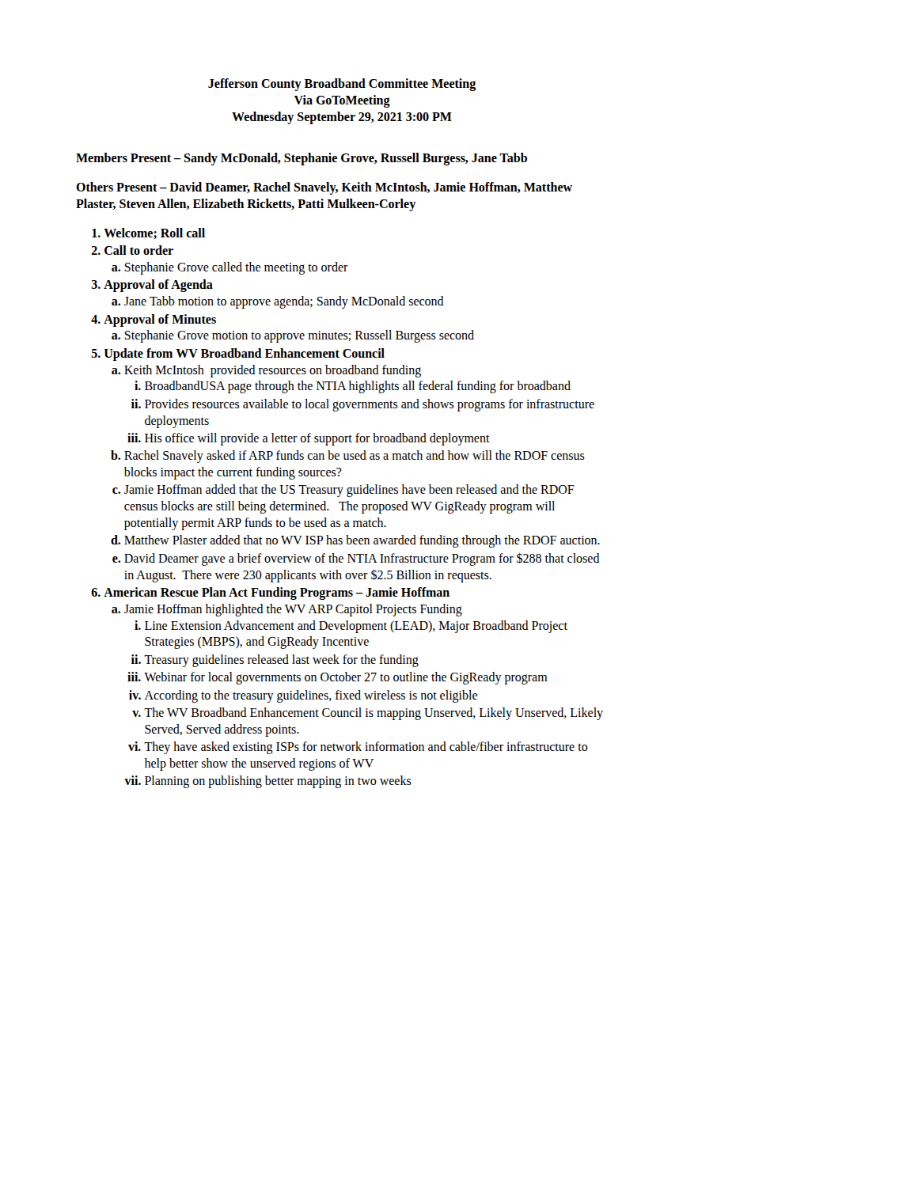Jefferson County Broadband Committee Meeting
Via GoToMeeting
Wednesday September 29, 2021 3:00 PM
Members Present – Sandy McDonald, Stephanie Grove, Russell Burgess, Jane Tabb
Others Present – David Deamer, Rachel Snavely, Keith McIntosh, Jamie Hoffman, Matthew Plaster, Steven Allen, Elizabeth Ricketts, Patti Mulkeen-Corley
Welcome; Roll call
Call to order
Stephanie Grove called the meeting to order
Approval of Agenda
Jane Tabb motion to approve agenda; Sandy McDonald second
Approval of Minutes
Stephanie Grove motion to approve minutes; Russell Burgess second
Update from WV Broadband Enhancement Council
Keith McIntosh provided resources on broadband funding
BroadbandUSA page through the NTIA highlights all federal funding for broadband
Provides resources available to local governments and shows programs for infrastructure deployments
His office will provide a letter of support for broadband deployment
Rachel Snavely asked if ARP funds can be used as a match and how will the RDOF census blocks impact the current funding sources?
Jamie Hoffman added that the US Treasury guidelines have been released and the RDOF census blocks are still being determined. The proposed WV GigReady program will potentially permit ARP funds to be used as a match.
Matthew Plaster added that no WV ISP has been awarded funding through the RDOF auction.
David Deamer gave a brief overview of the NTIA Infrastructure Program for $288 that closed in August. There were 230 applicants with over $2.5 Billion in requests.
American Rescue Plan Act Funding Programs – Jamie Hoffman
Jamie Hoffman highlighted the WV ARP Capitol Projects Funding
Line Extension Advancement and Development (LEAD), Major Broadband Project Strategies (MBPS), and GigReady Incentive
Treasury guidelines released last week for the funding
Webinar for local governments on October 27 to outline the GigReady program
According to the treasury guidelines, fixed wireless is not eligible
The WV Broadband Enhancement Council is mapping Unserved, Likely Unserved, Likely Served, Served address points.
They have asked existing ISPs for network information and cable/fiber infrastructure to help better show the unserved regions of WV
Planning on publishing better mapping in two weeks